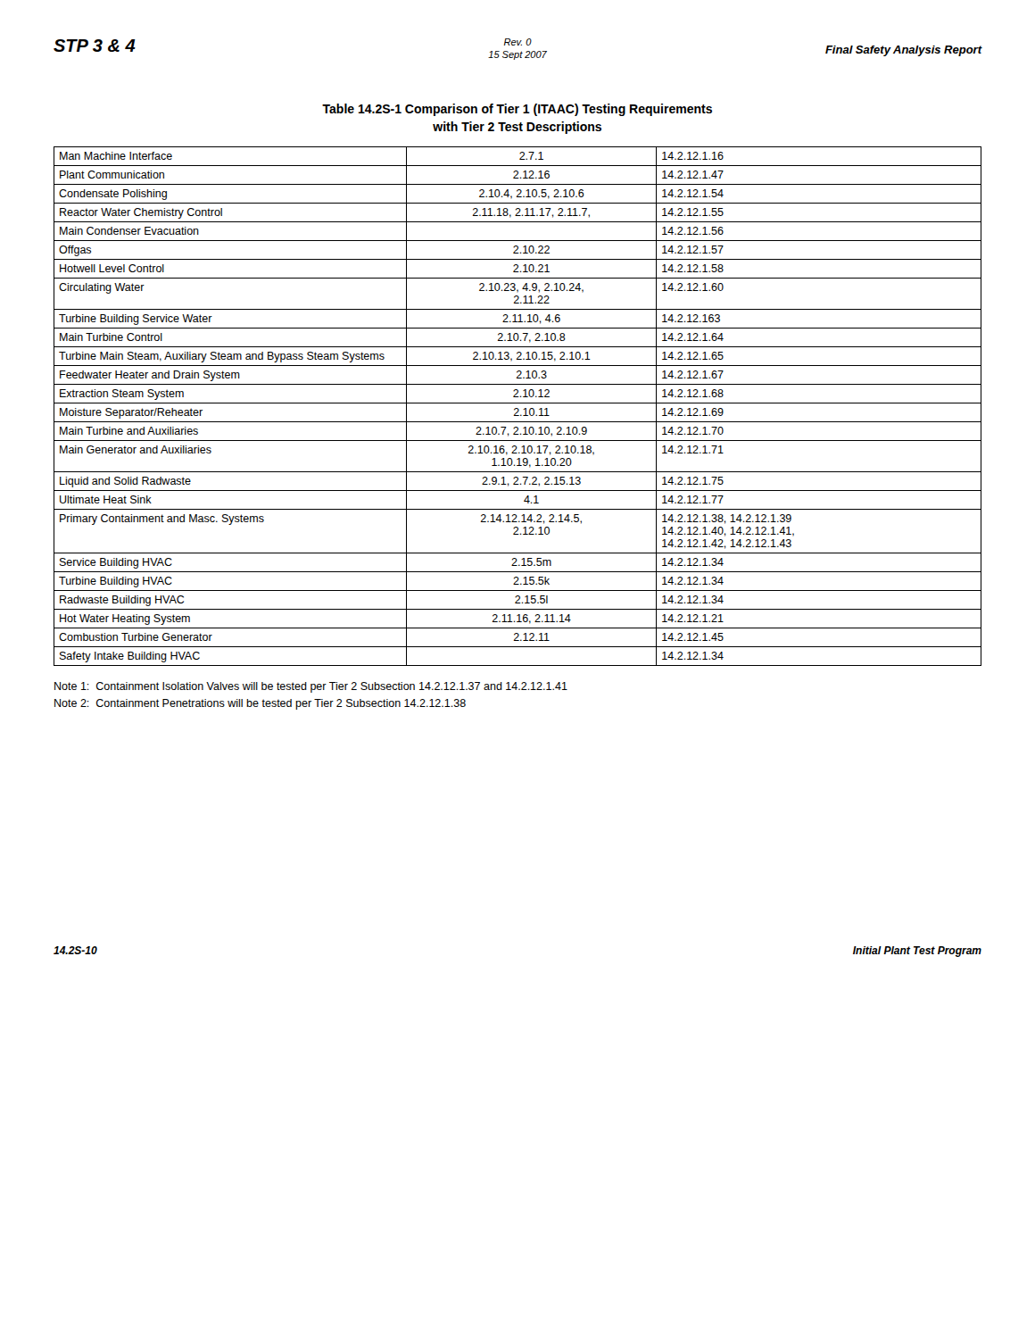STP 3 & 4 Rev. 0
15 Sept 2007 Final Safety Analysis Report
Table 14.2S-1 Comparison of Tier 1 (ITAAC) Testing Requirements
with Tier 2 Test Descriptions
| Man Machine Interface | 2.7.1 | 14.2.12.1.16 |
| Plant Communication | 2.12.16 | 14.2.12.1.47 |
| Condensate Polishing | 2.10.4, 2.10.5, 2.10.6 | 14.2.12.1.54 |
| Reactor Water Chemistry Control | 2.11.18, 2.11.17, 2.11.7, | 14.2.12.1.55 |
| Main Condenser Evacuation | | 14.2.12.1.56 |
| Offgas | 2.10.22 | 14.2.12.1.57 |
| Hotwell Level Control | 2.10.21 | 14.2.12.1.58 |
| Circulating Water | 2.10.23, 4.9, 2.10.24, 2.11.22 | 14.2.12.1.60 |
| Turbine Building Service Water | 2.11.10, 4.6 | 14.2.12.163 |
| Main Turbine Control | 2.10.7, 2.10.8 | 14.2.12.1.64 |
| Turbine Main Steam, Auxiliary Steam and Bypass Steam Systems | 2.10.13, 2.10.15, 2.10.1 | 14.2.12.1.65 |
| Feedwater Heater and Drain System | 2.10.3 | 14.2.12.1.67 |
| Extraction Steam System | 2.10.12 | 14.2.12.1.68 |
| Moisture Separator/Reheater | 2.10.11 | 14.2.12.1.69 |
| Main Turbine and Auxiliaries | 2.10.7, 2.10.10, 2.10.9 | 14.2.12.1.70 |
| Main Generator and Auxiliaries | 2.10.16, 2.10.17, 2.10.18, 1.10.19, 1.10.20 | 14.2.12.1.71 |
| Liquid and Solid Radwaste | 2.9.1, 2.7.2, 2.15.13 | 14.2.12.1.75 |
| Ultimate Heat Sink | 4.1 | 14.2.12.1.77 |
| Primary Containment and Masc. Systems | 2.14.12.14.2, 2.14.5, 2.12.10 | 14.2.12.1.38, 14.2.12.1.39 14.2.12.1.40, 14.2.12.1.41, 14.2.12.1.42, 14.2.12.1.43 |
| Service Building HVAC | 2.15.5m | 14.2.12.1.34 |
| Turbine Building HVAC | 2.15.5k | 14.2.12.1.34 |
| Radwaste Building HVAC | 2.15.5l | 14.2.12.1.34 |
| Hot Water Heating System | 2.11.16, 2.11.14 | 14.2.12.1.21 |
| Combustion Turbine Generator | 2.12.11 | 14.2.12.1.45 |
| Safety Intake Building HVAC | | 14.2.12.1.34 |
Note 1: Containment Isolation Valves will be tested per Tier 2 Subsection 14.2.12.1.37 and 14.2.12.1.41
Note 2: Containment Penetrations will be tested per Tier 2 Subsection 14.2.12.1.38
14.2S-10 Initial Plant Test Program